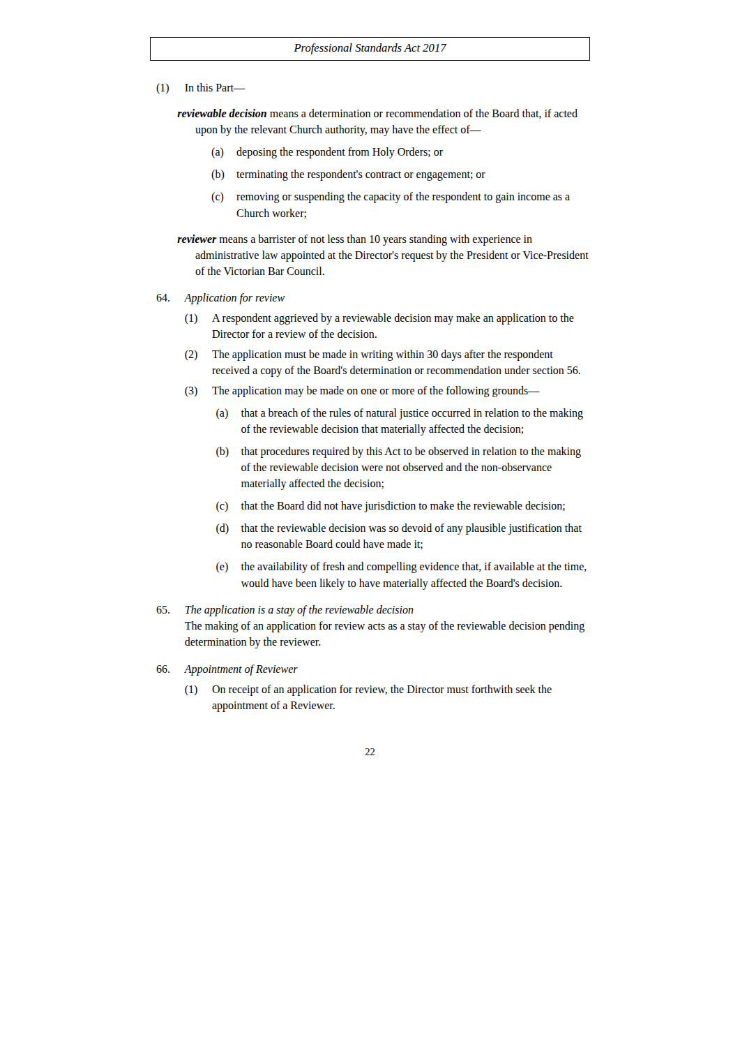Professional Standards Act 2017
(1) In this Part—
reviewable decision means a determination or recommendation of the Board that, if acted upon by the relevant Church authority, may have the effect of—
(a) deposing the respondent from Holy Orders; or
(b) terminating the respondent's contract or engagement; or
(c) removing or suspending the capacity of the respondent to gain income as a Church worker;
reviewer means a barrister of not less than 10 years standing with experience in administrative law appointed at the Director's request by the President or Vice-President of the Victorian Bar Council.
64.
Application for review
(1) A respondent aggrieved by a reviewable decision may make an application to the Director for a review of the decision.
(2) The application must be made in writing within 30 days after the respondent received a copy of the Board's determination or recommendation under section 56.
(3) The application may be made on one or more of the following grounds—
(a) that a breach of the rules of natural justice occurred in relation to the making of the reviewable decision that materially affected the decision;
(b) that procedures required by this Act to be observed in relation to the making of the reviewable decision were not observed and the non-observance materially affected the decision;
(c) that the Board did not have jurisdiction to make the reviewable decision;
(d) that the reviewable decision was so devoid of any plausible justification that no reasonable Board could have made it;
(e) the availability of fresh and compelling evidence that, if available at the time, would have been likely to have materially affected the Board's decision.
65.
The application is a stay of the reviewable decision
The making of an application for review acts as a stay of the reviewable decision pending determination by the reviewer.
66.
Appointment of Reviewer
(1) On receipt of an application for review, the Director must forthwith seek the appointment of a Reviewer.
22